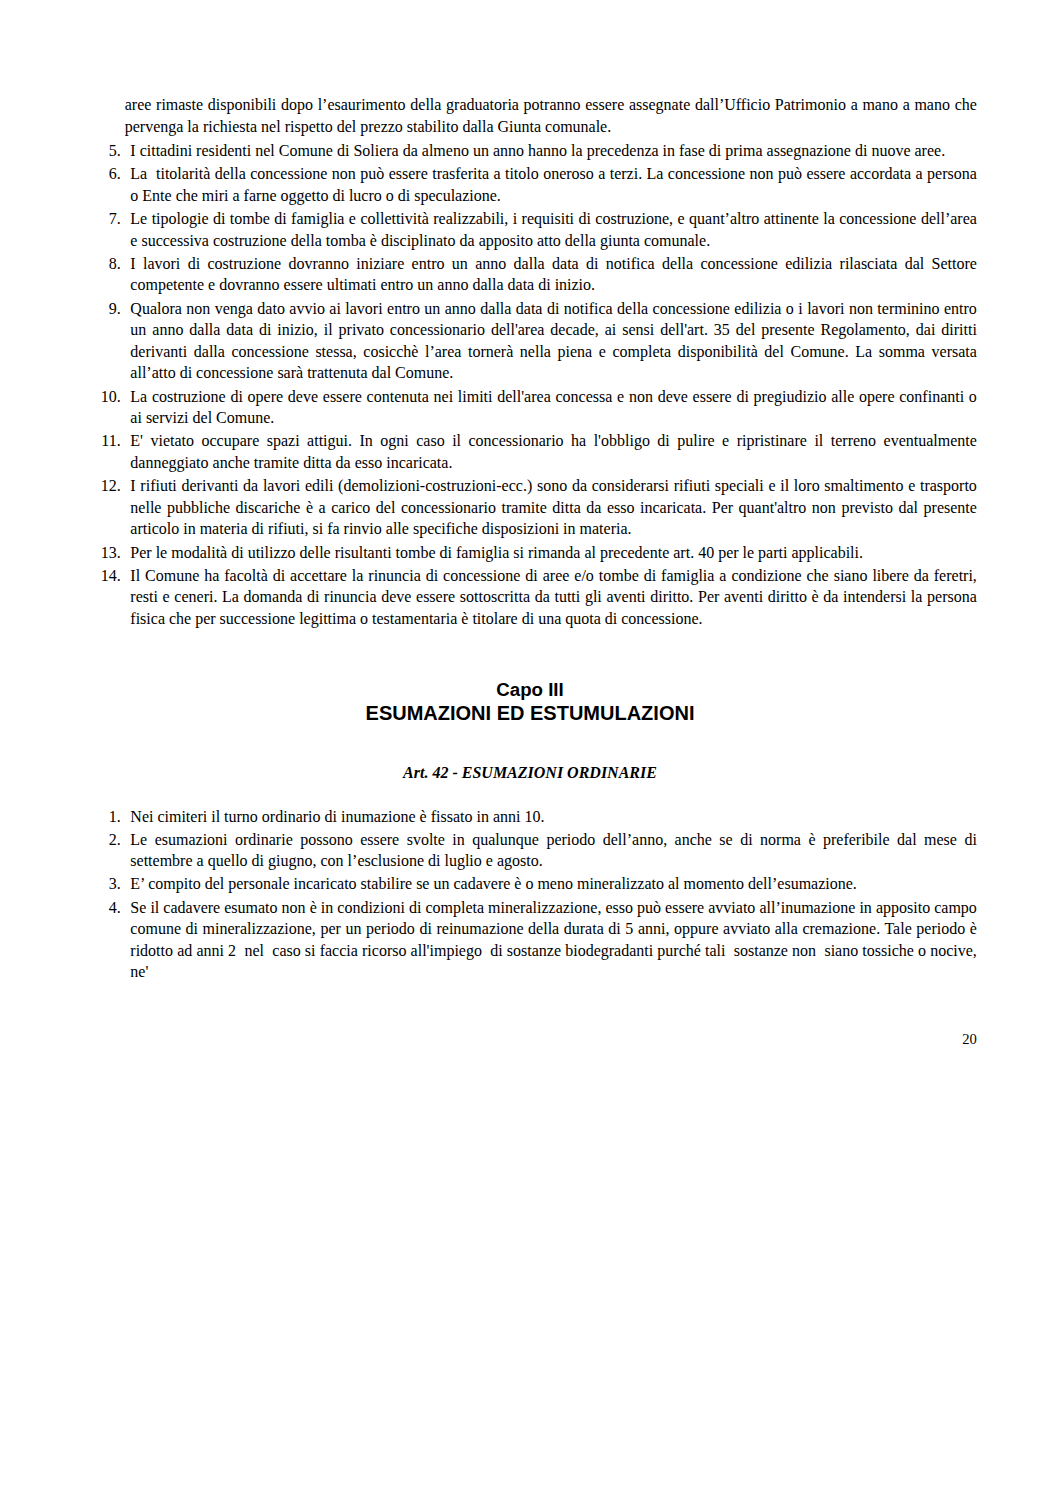aree rimaste disponibili dopo l’esaurimento della graduatoria potranno essere assegnate dall’Ufficio Patrimonio a mano a mano che pervenga la richiesta nel rispetto del prezzo stabilito dalla Giunta comunale.
I cittadini residenti nel Comune di Soliera da almeno un anno hanno la precedenza in fase di prima assegnazione di nuove aree.
La titolarità della concessione non può essere trasferita a titolo oneroso a terzi. La concessione non può essere accordata a persona o Ente che miri a farne oggetto di lucro o di speculazione.
Le tipologie di tombe di famiglia e collettività realizzabili, i requisiti di costruzione, e quant’altro attinente la concessione dell’area e successiva costruzione della tomba è disciplinato da apposito atto della giunta comunale.
I lavori di costruzione dovranno iniziare entro un anno dalla data di notifica della concessione edilizia rilasciata dal Settore competente e dovranno essere ultimati entro un anno dalla data di inizio.
Qualora non venga dato avvio ai lavori entro un anno dalla data di notifica della concessione edilizia o i lavori non terminino entro un anno dalla data di inizio, il privato concessionario dell'area decade, ai sensi dell'art. 35 del presente Regolamento, dai diritti derivanti dalla concessione stessa, cosicchè l’area tornerà nella piena e completa disponibilità del Comune. La somma versata all’atto di concessione sarà trattenuta dal Comune.
La costruzione di opere deve essere contenuta nei limiti dell'area concessa e non deve essere di pregiudizio alle opere confinanti o ai servizi del Comune.
E' vietato occupare spazi attigui. In ogni caso il concessionario ha l'obbligo di pulire e ripristinare il terreno eventualmente danneggiato anche tramite ditta da esso incaricata.
I rifiuti derivanti da lavori edili (demolizioni-costruzioni-ecc.) sono da considerarsi rifiuti speciali e il loro smaltimento e trasporto nelle pubbliche discariche è a carico del concessionario tramite ditta da esso incaricata. Per quant'altro non previsto dal presente articolo in materia di rifiuti, si fa rinvio alle specifiche disposizioni in materia.
Per le modalità di utilizzo delle risultanti tombe di famiglia si rimanda al precedente art. 40 per le parti applicabili.
Il Comune ha facoltà di accettare la rinuncia di concessione di aree e/o tombe di famiglia a condizione che siano libere da feretri, resti e ceneri. La domanda di rinuncia deve essere sottoscritta da tutti gli aventi diritto. Per aventi diritto è da intendersi la persona fisica che per successione legittima o testamentaria è titolare di una quota di concessione.
Capo IIIESUMAZIONI ED ESTUMULAZIONI
Art. 42 - ESUMAZIONI ORDINARIE
Nei cimiteri il turno ordinario di inumazione è fissato in anni 10.
Le esumazioni ordinarie possono essere svolte in qualunque periodo dell’anno, anche se di norma è preferibile dal mese di settembre a quello di giugno, con l’esclusione di luglio e agosto.
E’ compito del personale incaricato stabilire se un cadavere è o meno mineralizzato al momento dell’esumazione.
Se il cadavere esumato non è in condizioni di completa mineralizzazione, esso può essere avviato all’inumazione in apposito campo comune di mineralizzazione, per un periodo di reinumazione della durata di 5 anni, oppure avviato alla cremazione. Tale periodo è ridotto ad anni 2 nel caso si faccia ricorso all'impiego di sostanze biodegradanti purché tali sostanze non siano tossiche o nocive, ne'
20